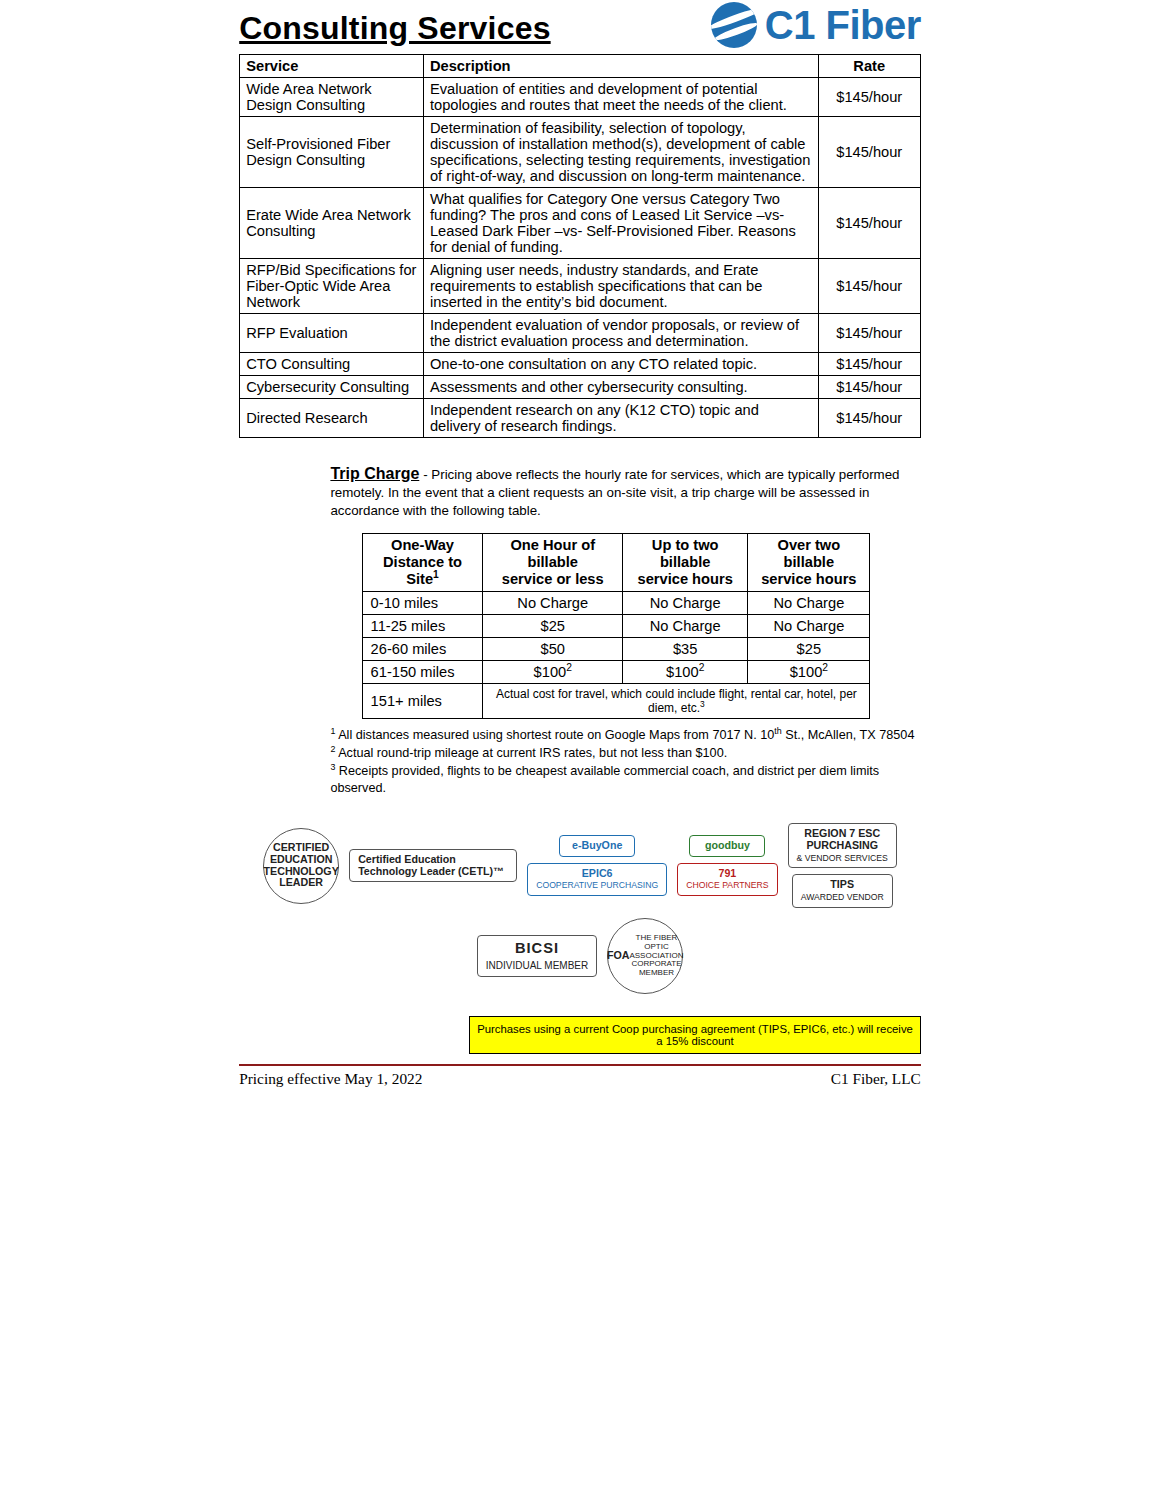Consulting Services
C1 Fiber
| Service | Description | Rate |
| --- | --- | --- |
| Wide Area Network Design Consulting | Evaluation of entities and development of potential topologies and routes that meet the needs of the client. | $145/hour |
| Self-Provisioned Fiber Design Consulting | Determination of feasibility, selection of topology, discussion of installation method(s), development of cable specifications, selecting testing requirements, investigation of right-of-way, and discussion on long-term maintenance. | $145/hour |
| Erate Wide Area Network Consulting | What qualifies for Category One versus Category Two funding? The pros and cons of Leased Lit Service –vs- Leased Dark Fiber –vs- Self-Provisioned Fiber. Reasons for denial of funding. | $145/hour |
| RFP/Bid Specifications for Fiber-Optic Wide Area Network | Aligning user needs, industry standards, and Erate requirements to establish specifications that can be inserted in the entity’s bid document. | $145/hour |
| RFP Evaluation | Independent evaluation of vendor proposals, or review of the district evaluation process and determination. | $145/hour |
| CTO Consulting | One-to-one consultation on any CTO related topic. | $145/hour |
| Cybersecurity Consulting | Assessments and other cybersecurity consulting. | $145/hour |
| Directed Research | Independent research on any (K12 CTO) topic and delivery of research findings. | $145/hour |
Trip Charge - Pricing above reflects the hourly rate for services, which are typically performed remotely. In the event that a client requests an on-site visit, a trip charge will be assessed in accordance with the following table.
| One-Way Distance to Site 1 | One Hour of billable service or less | Up to two billable service hours | Over two billable service hours |
| --- | --- | --- | --- |
| 0-10 miles | No Charge | No Charge | No Charge |
| 11-25 miles | $25 | No Charge | No Charge |
| 26-60 miles | $50 | $35 | $25 |
| 61-150 miles | $100 2 | $100 2 | $100 2 |
| 151+ miles | Actual cost for travel, which could include flight, rental car, hotel, per diem, etc. 3 |
1 All distances measured using shortest route on Google Maps from 7017 N. 10th St., McAllen, TX 78504
2 Actual round-trip mileage at current IRS rates, but not less than $100.
3 Receipts provided, flights to be cheapest available commercial coach, and district per diem limits observed.
CERTIFIED
EDUCATION
TECHNOLOGY
LEADER
Certified Education
Technology Leader (CETL)™
e-BuyOne
EPIC6
COOPERATIVE PURCHASING
goodbuy
791
CHOICE PARTNERS
REGION 7 ESC
PURCHASING
& VENDOR SERVICES
TIPS
AWARDED VENDOR
BICSI
INDIVIDUAL MEMBER
FOA
THE FIBER OPTIC ASSOCIATION
CORPORATE MEMBER
Purchases using a current Coop purchasing agreement (TIPS, EPIC6, etc.) will receive a 15% discount
Pricing effective May 1, 2022 C1 Fiber, LLC